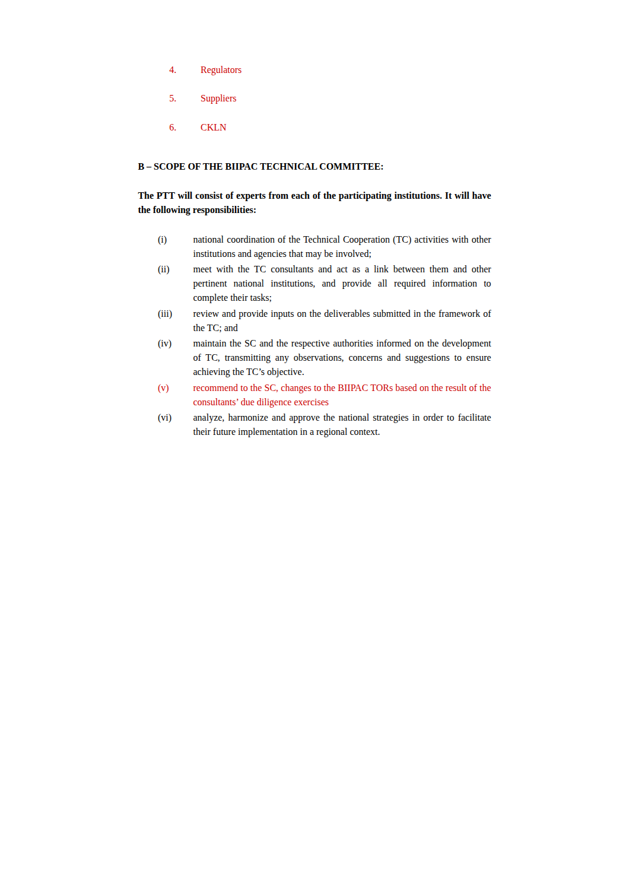4. Regulators
5. Suppliers
6. CKLN
B – SCOPE OF THE BIIPAC TECHNICAL COMMITTEE:
The PTT will consist of experts from each of the participating institutions. It will have the following responsibilities:
| (i) | national coordination of the Technical Cooperation (TC) activities with other institutions and agencies that may be involved; |
| (ii) | meet with the TC consultants and act as a link between them and other pertinent national institutions, and provide all required information to complete their tasks; |
| (iii) | review and provide inputs on the deliverables submitted in the framework of the TC; and |
| (iv) | maintain the SC and the respective authorities informed on the development of TC, transmitting any observations, concerns and suggestions to ensure achieving the TC’s objective. |
| (v) | recommend to the SC, changes to the BIIPAC TORs based on the result of the consultants’ due diligence exercises |
| (vi) | analyze, harmonize and approve the national strategies in order to facilitate their future implementation in a regional context. |